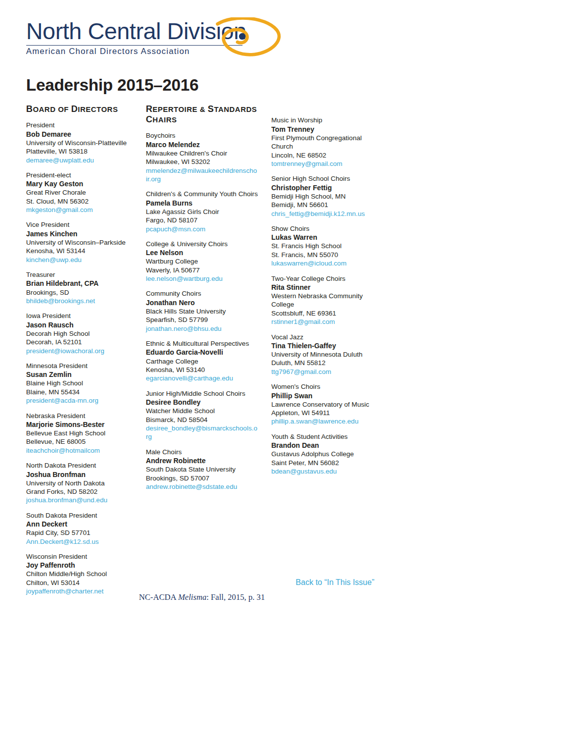North Central Division
American Choral Directors Association
Leadership 2015–2016
Board of Directors
President
Bob Demaree
University of Wisconsin-Platteville
Platteville, WI 53818
demaree@uwplatt.edu
President-elect
Mary Kay Geston
Great River Chorale
St. Cloud, MN 56302
mkgeston@gmail.com
Vice President
James Kinchen
University of Wisconsin–Parkside
Kenosha, WI 53144
kinchen@uwp.edu
Treasurer
Brian Hildebrant, CPA
Brookings, SD
bhildeb@brookings.net
Iowa President
Jason Rausch
Decorah High School
Decorah, IA 52101
president@iowachoral.org
Minnesota President
Susan Zemlin
Blaine High School
Blaine, MN 55434
president@acda-mn.org
Nebraska President
Marjorie Simons-Bester
Bellevue East High School
Bellevue, NE 68005
iteachchoir@hotmailcom
North Dakota President
Joshua Bronfman
University of North Dakota
Grand Forks, ND 58202
joshua.bronfman@und.edu
South Dakota President
Ann Deckert
Rapid City, SD 57701
Ann.Deckert@k12.sd.us
Wisconsin President
Joy Paffenroth
Chilton Middle/High School
Chilton, WI 53014
joypaffenroth@charter.net
Repertoire & Standards Chairs
Boychoirs
Marco Melendez
Milwaukee Children's Choir
Milwaukee, WI 53202
mmelendez@milwaukeechildrenschoir.org
Children's & Community Youth Choirs
Pamela Burns
Lake Agassiz Girls Choir
Fargo, ND 58107
pcapuch@msn.com
College & University Choirs
Lee Nelson
Wartburg College
Waverly, IA 50677
lee.nelson@wartburg.edu
Community Choirs
Jonathan Nero
Black Hills State University
Spearfish, SD 57799
jonathan.nero@bhsu.edu
Ethnic & Multicultural Perspectives
Eduardo Garcia-Novelli
Carthage College
Kenosha, WI 53140
egarcianovelli@carthage.edu
Junior High/Middle School Choirs
Desiree Bondley
Watcher Middle School
Bismarck, ND 58504
desiree_bondley@bismarckschools.org
Male Choirs
Andrew Robinette
South Dakota State University
Brookings, SD 57007
andrew.robinette@sdstate.edu
Music in Worship
Tom Trenney
First Plymouth Congregational Church
Lincoln, NE 68502
tomtrenney@gmail.com
Senior High School Choirs
Christopher Fettig
Bemidji High School, MN
Bemidji, MN 56601
chris_fettig@bemidji.k12.mn.us
Show Choirs
Lukas Warren
St. Francis High School
St. Francis, MN 55070
lukaswarren@icloud.com
Two-Year College Choirs
Rita Stinner
Western Nebraska Community College
Scottsbluff, NE 69361
rstinner1@gmail.com
Vocal Jazz
Tina Thielen-Gaffey
University of Minnesota Duluth
Duluth, MN 55812
ttg7967@gmail.com
Women's Choirs
Phillip Swan
Lawrence Conservatory of Music
Appleton, WI 54911
phillip.a.swan@lawrence.edu
Youth & Student Activities
Brandon Dean
Gustavus Adolphus College
Saint Peter, MN 56082
bdean@gustavus.edu
Back to “In This Issue”
NC-ACDA Melisma: Fall, 2015, p. 31